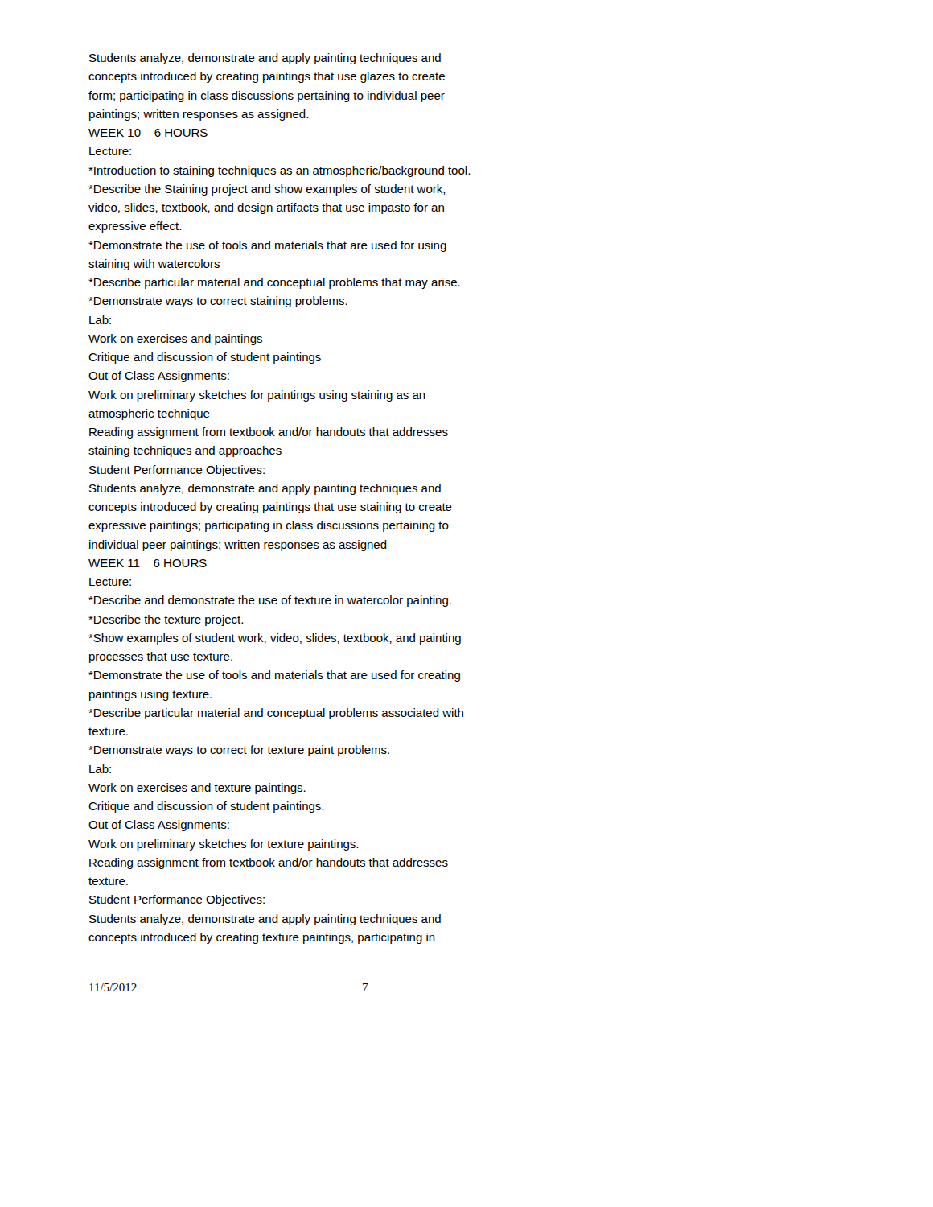Students analyze, demonstrate and apply painting techniques and
concepts introduced by creating paintings that use glazes to create
form; participating in class discussions pertaining to individual peer
paintings; written responses as assigned.
WEEK 10 6 HOURS
Lecture:
*Introduction to staining techniques as an atmospheric/background tool.
*Describe the Staining project and show examples of student work,
video, slides, textbook, and design artifacts that use impasto for an
expressive effect.
*Demonstrate the use of tools and materials that are used for using
staining with watercolors
*Describe particular material and conceptual problems that may arise.
*Demonstrate ways to correct staining problems.
Lab:
Work on exercises and paintings
Critique and discussion of student paintings
Out of Class Assignments:
Work on preliminary sketches for paintings using staining as an
atmospheric technique
Reading assignment from textbook and/or handouts that addresses
staining techniques and approaches
Student Performance Objectives:
Students analyze, demonstrate and apply painting techniques and
concepts introduced by creating paintings that use staining to create
expressive paintings; participating in class discussions pertaining to
individual peer paintings; written responses as assigned
WEEK 11 6 HOURS
Lecture:
*Describe and demonstrate the use of texture in watercolor painting.
*Describe the texture project.
*Show examples of student work, video, slides, textbook, and painting
processes that use texture.
*Demonstrate the use of tools and materials that are used for creating
paintings using texture.
*Describe particular material and conceptual problems associated with
texture.
*Demonstrate ways to correct for texture paint problems.
Lab:
Work on exercises and texture paintings.
Critique and discussion of student paintings.
Out of Class Assignments:
Work on preliminary sketches for texture paintings.
Reading assignment from textbook and/or handouts that addresses
texture.
Student Performance Objectives:
Students analyze, demonstrate and apply painting techniques and
concepts introduced by creating texture paintings, participating in
11/5/2012
7